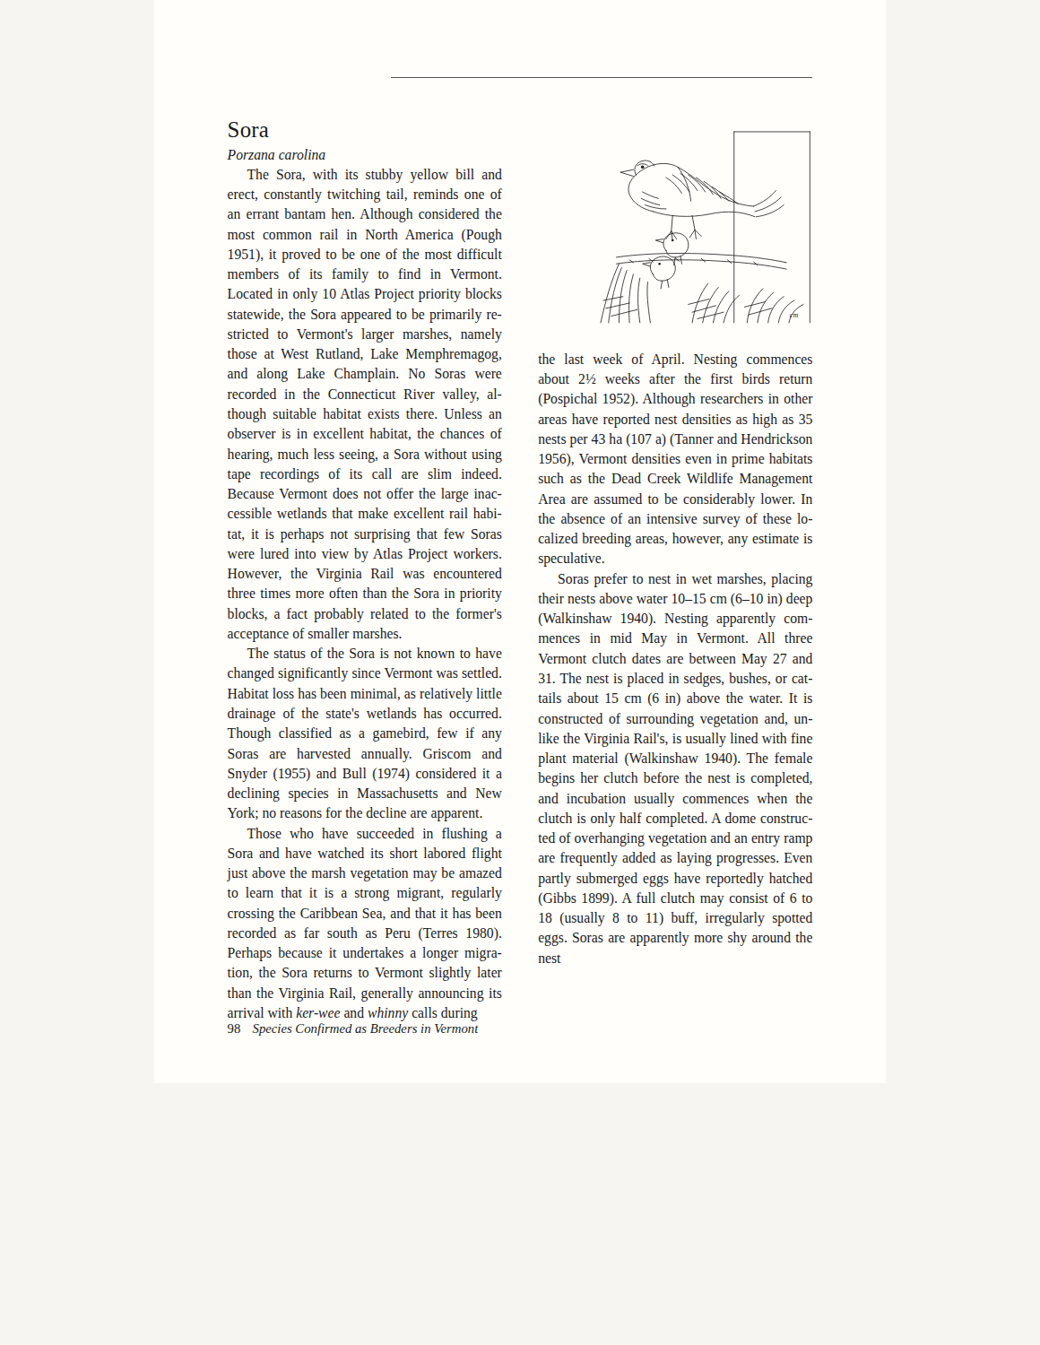Sora
Porzana carolina
The Sora, with its stubby yellow bill and erect, constantly twitching tail, reminds one of an errant bantam hen. Although considered the most common rail in North America (Pough 1951), it proved to be one of the most difficult members of its family to find in Vermont. Located in only 10 Atlas Project priority blocks statewide, the Sora appeared to be primarily restricted to Vermont's larger marshes, namely those at West Rutland, Lake Memphremagog, and along Lake Champlain. No Soras were recorded in the Connecticut River valley, although suitable habitat exists there. Unless an observer is in excellent habitat, the chances of hearing, much less seeing, a Sora without using tape recordings of its call are slim indeed. Because Vermont does not offer the large inaccessible wetlands that make excellent rail habitat, it is perhaps not surprising that few Soras were lured into view by Atlas Project workers. However, the Virginia Rail was encountered three times more often than the Sora in priority blocks, a fact probably related to the former's acceptance of smaller marshes.
The status of the Sora is not known to have changed significantly since Vermont was settled. Habitat loss has been minimal, as relatively little drainage of the state's wetlands has occurred. Though classified as a gamebird, few if any Soras are harvested annually. Griscom and Snyder (1955) and Bull (1974) considered it a declining species in Massachusetts and New York; no reasons for the decline are apparent.
Those who have succeeded in flushing a Sora and have watched its short labored flight just above the marsh vegetation may be amazed to learn that it is a strong migrant, regularly crossing the Caribbean Sea, and that it has been recorded as far south as Peru (Terres 1980). Perhaps because it undertakes a longer migration, the Sora returns to Vermont slightly later than the Virginia Rail, generally announcing its arrival with ker-wee and whinny calls during
cm
the last week of April. Nesting commences about 2½ weeks after the first birds return (Pospichal 1952). Although researchers in other areas have reported nest densities as high as 35 nests per 43 ha (107 a) (Tanner and Hendrickson 1956), Vermont densities even in prime habitats such as the Dead Creek Wildlife Management Area are assumed to be considerably lower. In the absence of an intensive survey of these localized breeding areas, however, any estimate is speculative.
Soras prefer to nest in wet marshes, placing their nests above water 10–15 cm (6–10 in) deep (Walkinshaw 1940). Nesting apparently commences in mid May in Vermont. All three Vermont clutch dates are between May 27 and 31. The nest is placed in sedges, bushes, or cattails about 15 cm (6 in) above the water. It is constructed of surrounding vegetation and, unlike the Virginia Rail's, is usually lined with fine plant material (Walkinshaw 1940). The female begins her clutch before the nest is completed, and incubation usually commences when the clutch is only half completed. A dome constructed of overhanging vegetation and an entry ramp are frequently added as laying progresses. Even partly submerged eggs have reportedly hatched (Gibbs 1899). A full clutch may consist of 6 to 18 (usually 8 to 11) buff, irregularly spotted eggs. Soras are apparently more shy around the nest
98 Species Confirmed as Breeders in Vermont